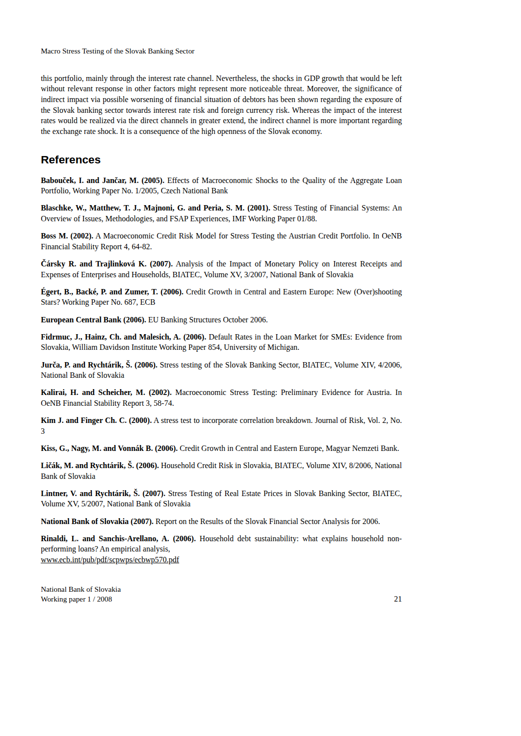Macro Stress Testing of the Slovak Banking Sector
this portfolio, mainly through the interest rate channel. Nevertheless, the shocks in GDP growth that would be left without relevant response in other factors might represent more noticeable threat. Moreover, the significance of indirect impact via possible worsening of financial situation of debtors has been shown regarding the exposure of the Slovak banking sector towards interest rate risk and foreign currency risk. Whereas the impact of the interest rates would be realized via the direct channels in greater extend, the indirect channel is more important regarding the exchange rate shock. It is a consequence of the high openness of the Slovak economy.
References
Babouček, I. and Jančar, M. (2005). Effects of Macroeconomic Shocks to the Quality of the Aggregate Loan Portfolio, Working Paper No. 1/2005, Czech National Bank
Blaschke, W., Matthew, T. J., Majnoni, G. and Peria, S. M. (2001). Stress Testing of Financial Systems: An Overview of Issues, Methodologies, and FSAP Experiences, IMF Working Paper 01/88.
Boss M. (2002). A Macroeconomic Credit Risk Model for Stress Testing the Austrian Credit Portfolio. In OeNB Financial Stability Report 4, 64-82.
Čársky R. and Trajlinková K. (2007). Analysis of the Impact of Monetary Policy on Interest Receipts and Expenses of Enterprises and Households, BIATEC, Volume XV, 3/2007, National Bank of Slovakia
Égert, B., Backé, P. and Zumer, T. (2006). Credit Growth in Central and Eastern Europe: New (Over)shooting Stars? Working Paper No. 687, ECB
European Central Bank (2006). EU Banking Structures October 2006.
Fidrmuc, J., Hainz, Ch. and Malesich, A. (2006). Default Rates in the Loan Market for SMEs: Evidence from Slovakia, William Davidson Institute Working Paper 854, University of Michigan.
Jurča, P. and Rychtárik, Š. (2006). Stress testing of the Slovak Banking Sector, BIATEC, Volume XIV, 4/2006, National Bank of Slovakia
Kalirai, H. and Scheicher, M. (2002). Macroeconomic Stress Testing: Preliminary Evidence for Austria. In OeNB Financial Stability Report 3, 58-74.
Kim J. and Finger Ch. C. (2000). A stress test to incorporate correlation breakdown. Journal of Risk, Vol. 2, No. 3
Kiss, G., Nagy, M. and Vonnák B. (2006). Credit Growth in Central and Eastern Europe, Magyar Nemzeti Bank.
Ličák, M. and Rychtárik, Š. (2006). Household Credit Risk in Slovakia, BIATEC, Volume XIV, 8/2006, National Bank of Slovakia
Lintner, V. and Rychtárik, Š. (2007). Stress Testing of Real Estate Prices in Slovak Banking Sector, BIATEC, Volume XV, 5/2007, National Bank of Slovakia
National Bank of Slovakia (2007). Report on the Results of the Slovak Financial Sector Analysis for 2006.
Rinaldi, L. and Sanchis-Arellano, A. (2006). Household debt sustainability: what explains household non-performing loans? An empirical analysis,
www.ecb.int/pub/pdf/scpwps/ecbwp570.pdf
National Bank of Slovakia
Working paper 1 / 2008
21